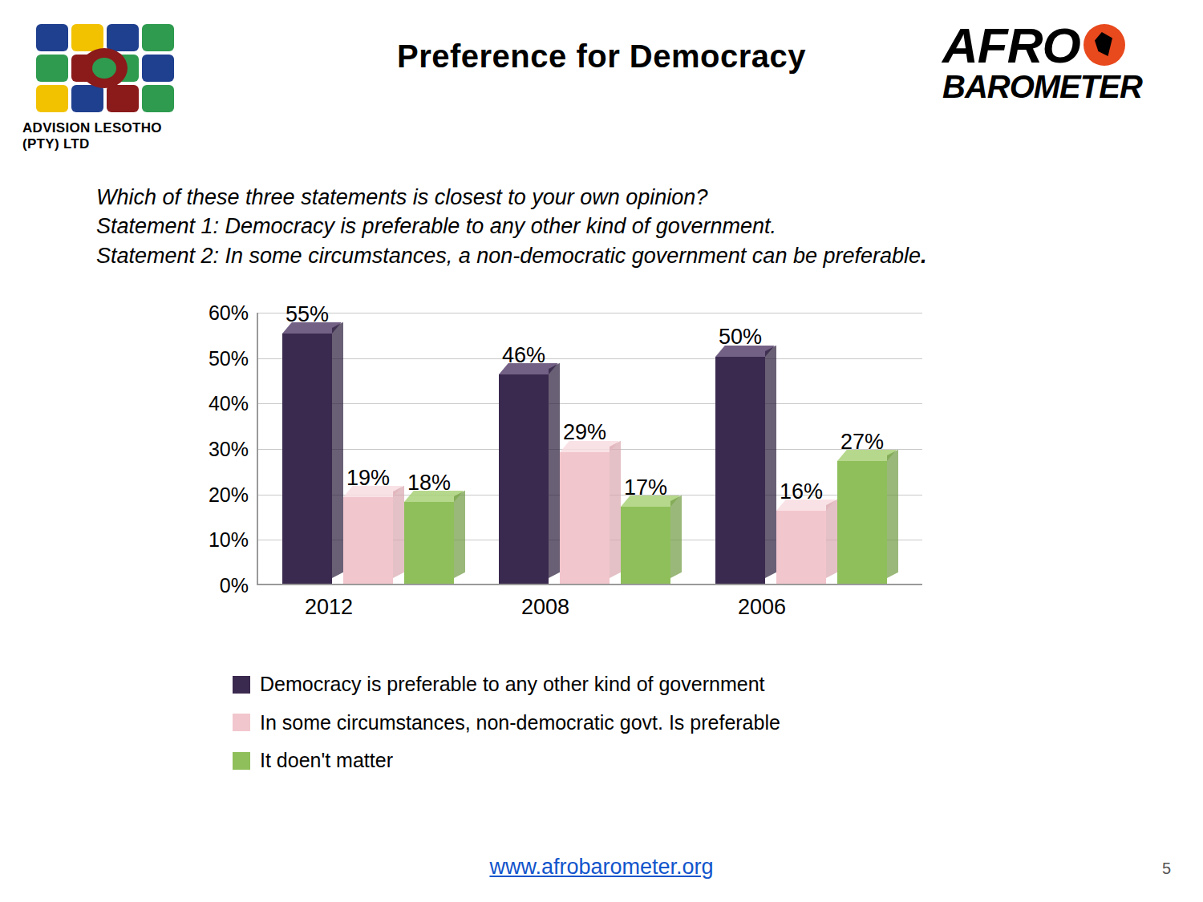ADVISION LESOTHO
(PTY) LTD
AFRO
BAROMETER
Preference for Democracy
Which of these three statements is closest to your own opinion?
Statement 1: Democracy is preferable to any other kind of government.
Statement 2: In some circumstances, a non-democratic government can be preferable.
60%
50%
40%
30%
20%
10%
0%
55%
19%
18%
46%
29%
17%
50%
16%
27%
2012
2008
2006
Democracy is preferable to any other kind of government
In some circumstances, non-democratic govt. Is preferable
It doen't matter
www.afrobarometer.org
5